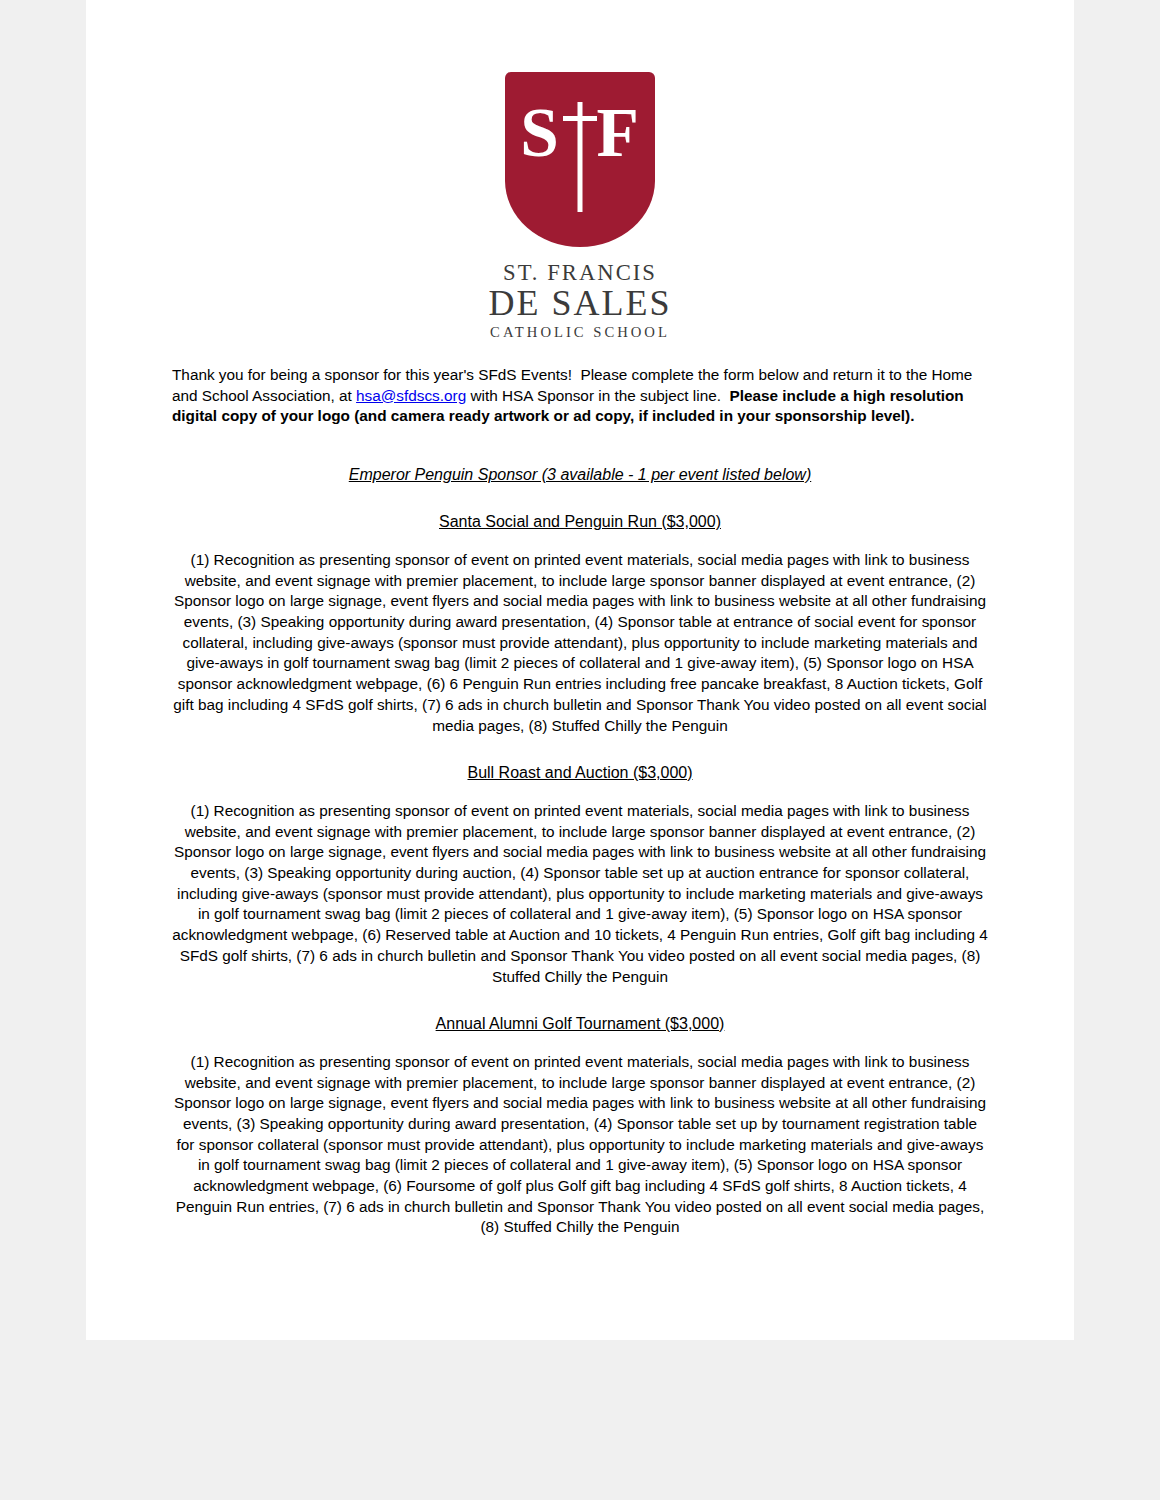S F
ST. FRANCIS DE SALES CATHOLIC SCHOOL
Thank you for being a sponsor for this year's SFdS Events! Please complete the form below and return it to the Home and School Association, at hsa@sfdscs.org with HSA Sponsor in the subject line. Please include a high resolution digital copy of your logo (and camera ready artwork or ad copy, if included in your sponsorship level).
Emperor Penguin Sponsor (3 available - 1 per event listed below)
Santa Social and Penguin Run ($3,000)
(1) Recognition as presenting sponsor of event on printed event materials, social media pages with link to business website, and event signage with premier placement, to include large sponsor banner displayed at event entrance, (2) Sponsor logo on large signage, event flyers and social media pages with link to business website at all other fundraising events, (3) Speaking opportunity during award presentation, (4) Sponsor table at entrance of social event for sponsor collateral, including give-aways (sponsor must provide attendant), plus opportunity to include marketing materials and give-aways in golf tournament swag bag (limit 2 pieces of collateral and 1 give-away item), (5) Sponsor logo on HSA sponsor acknowledgment webpage, (6) 6 Penguin Run entries including free pancake breakfast, 8 Auction tickets, Golf gift bag including 4 SFdS golf shirts, (7) 6 ads in church bulletin and Sponsor Thank You video posted on all event social media pages, (8) Stuffed Chilly the Penguin
Bull Roast and Auction ($3,000)
(1) Recognition as presenting sponsor of event on printed event materials, social media pages with link to business website, and event signage with premier placement, to include large sponsor banner displayed at event entrance, (2) Sponsor logo on large signage, event flyers and social media pages with link to business website at all other fundraising events, (3) Speaking opportunity during auction, (4) Sponsor table set up at auction entrance for sponsor collateral, including give-aways (sponsor must provide attendant), plus opportunity to include marketing materials and give-aways in golf tournament swag bag (limit 2 pieces of collateral and 1 give-away item), (5) Sponsor logo on HSA sponsor acknowledgment webpage, (6) Reserved table at Auction and 10 tickets, 4 Penguin Run entries, Golf gift bag including 4 SFdS golf shirts, (7) 6 ads in church bulletin and Sponsor Thank You video posted on all event social media pages, (8) Stuffed Chilly the Penguin
Annual Alumni Golf Tournament ($3,000)
(1) Recognition as presenting sponsor of event on printed event materials, social media pages with link to business website, and event signage with premier placement, to include large sponsor banner displayed at event entrance, (2) Sponsor logo on large signage, event flyers and social media pages with link to business website at all other fundraising events, (3) Speaking opportunity during award presentation, (4) Sponsor table set up by tournament registration table for sponsor collateral (sponsor must provide attendant), plus opportunity to include marketing materials and give-aways in golf tournament swag bag (limit 2 pieces of collateral and 1 give-away item), (5) Sponsor logo on HSA sponsor acknowledgment webpage, (6) Foursome of golf plus Golf gift bag including 4 SFdS golf shirts, 8 Auction tickets, 4 Penguin Run entries, (7) 6 ads in church bulletin and Sponsor Thank You video posted on all event social media pages, (8) Stuffed Chilly the Penguin